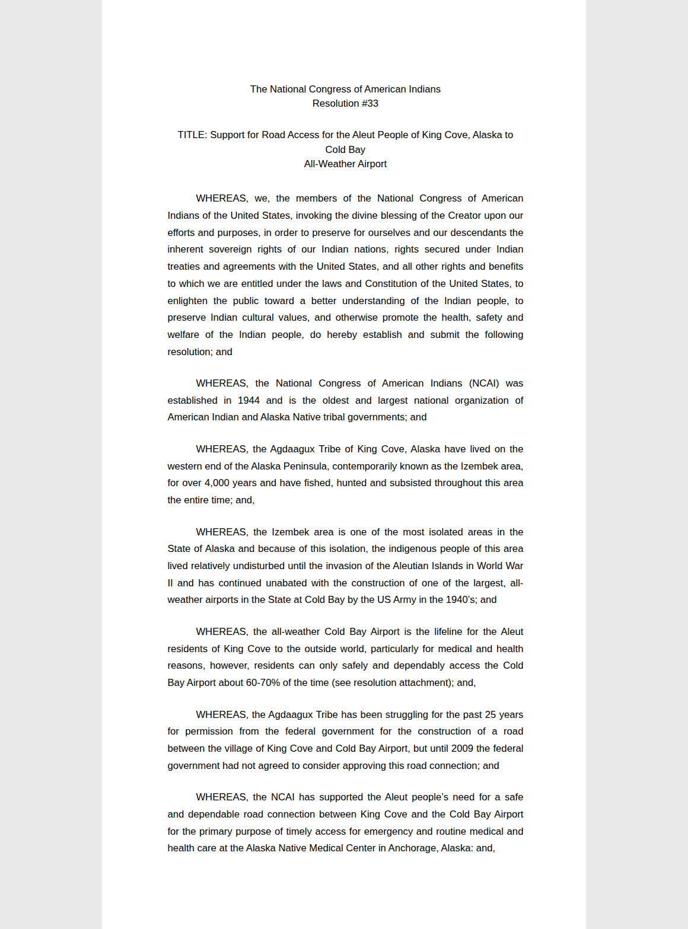The National Congress of American Indians
Resolution #33
TITLE: Support for Road Access for the Aleut People of King Cove, Alaska to Cold Bay
All-Weather Airport
WHEREAS, we, the members of the National Congress of American Indians of the United States, invoking the divine blessing of the Creator upon our efforts and purposes, in order to preserve for ourselves and our descendants the inherent sovereign rights of our Indian nations, rights secured under Indian treaties and agreements with the United States, and all other rights and benefits to which we are entitled under the laws and Constitution of the United States, to enlighten the public toward a better understanding of the Indian people, to preserve Indian cultural values, and otherwise promote the health, safety and welfare of the Indian people, do hereby establish and submit the following resolution; and
WHEREAS, the National Congress of American Indians (NCAI) was established in 1944 and is the oldest and largest national organization of American Indian and Alaska Native tribal governments; and
WHEREAS, the Agdaagux Tribe of King Cove, Alaska have lived on the western end of the Alaska Peninsula, contemporarily known as the Izembek area, for over 4,000 years and have fished, hunted and subsisted throughout this area the entire time; and,
WHEREAS, the Izembek area is one of the most isolated areas in the State of Alaska and because of this isolation, the indigenous people of this area lived relatively undisturbed until the invasion of the Aleutian Islands in World War II and has continued unabated with the construction of one of the largest, all-weather airports in the State at Cold Bay by the US Army in the 1940’s; and
WHEREAS, the all-weather Cold Bay Airport is the lifeline for the Aleut residents of King Cove to the outside world, particularly for medical and health reasons, however, residents can only safely and dependably access the Cold Bay Airport about 60-70% of the time (see resolution attachment); and,
WHEREAS, the Agdaagux Tribe has been struggling for the past 25 years for permission from the federal government for the construction of a road between the village of King Cove and Cold Bay Airport, but until 2009 the federal government had not agreed to consider approving this road connection; and
WHEREAS, the NCAI has supported the Aleut people’s need for a safe and dependable road connection between King Cove and the Cold Bay Airport for the primary purpose of timely access for emergency and routine medical and health care at the Alaska Native Medical Center in Anchorage, Alaska: and,